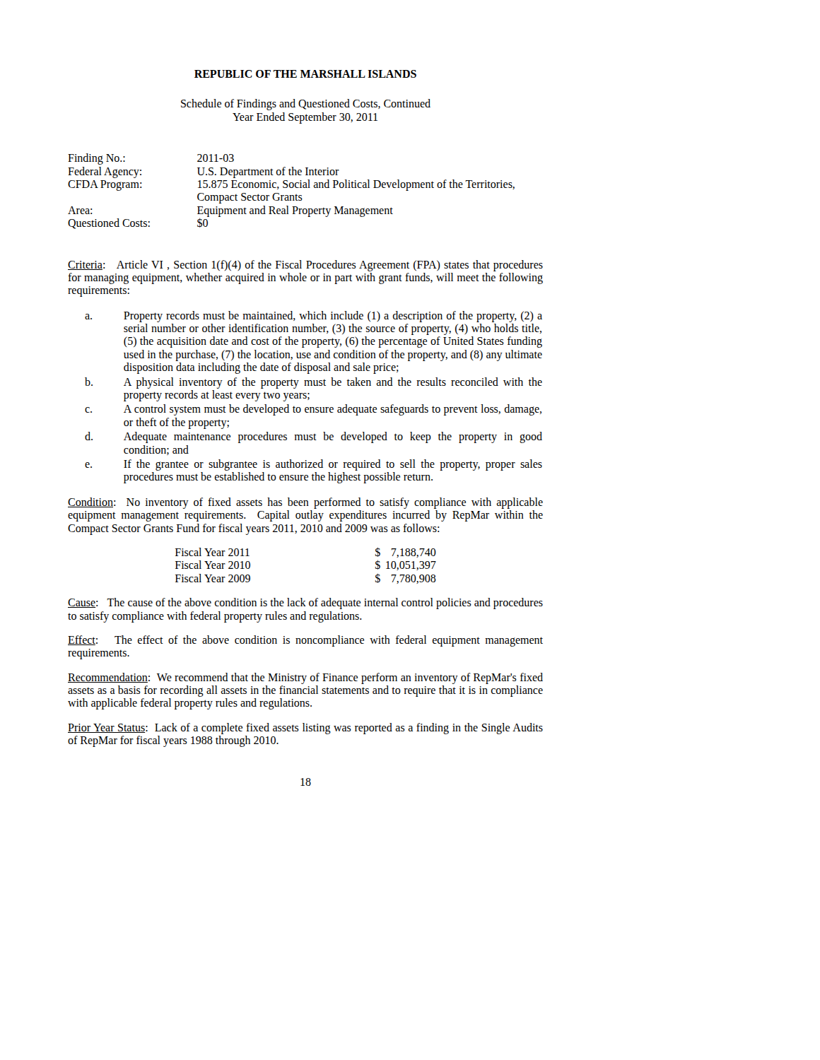REPUBLIC OF THE MARSHALL ISLANDS
Schedule of Findings and Questioned Costs, Continued
Year Ended September 30, 2011
| Finding No.: | 2011-03 |
| Federal Agency: | U.S. Department of the Interior |
| CFDA Program: | 15.875 Economic, Social and Political Development of the Territories, Compact Sector Grants |
| Area: | Equipment and Real Property Management |
| Questioned Costs: | $0 |
Criteria: Article VI , Section 1(f)(4) of the Fiscal Procedures Agreement (FPA) states that procedures for managing equipment, whether acquired in whole or in part with grant funds, will meet the following requirements:
| a. | Property records must be maintained, which include (1) a description of the property, (2) a serial number or other identification number, (3) the source of property, (4) who holds title, (5) the acquisition date and cost of the property, (6) the percentage of United States funding used in the purchase, (7) the location, use and condition of the property, and (8) any ultimate disposition data including the date of disposal and sale price; |
| b. | A physical inventory of the property must be taken and the results reconciled with the property records at least every two years; |
| c. | A control system must be developed to ensure adequate safeguards to prevent loss, damage, or theft of the property; |
| d. | Adequate maintenance procedures must be developed to keep the property in good condition; and |
| e. | If the grantee or subgrantee is authorized or required to sell the property, proper sales procedures must be established to ensure the highest possible return. |
Condition: No inventory of fixed assets has been performed to satisfy compliance with applicable equipment management requirements. Capital outlay expenditures incurred by RepMar within the Compact Sector Grants Fund for fiscal years 2011, 2010 and 2009 was as follows:
| Fiscal Year 2011 | $ | 7,188,740 |
| Fiscal Year 2010 | $ | 10,051,397 |
| Fiscal Year 2009 | $ | 7,780,908 |
Cause: The cause of the above condition is the lack of adequate internal control policies and procedures to satisfy compliance with federal property rules and regulations.
Effect: The effect of the above condition is noncompliance with federal equipment management requirements.
Recommendation: We recommend that the Ministry of Finance perform an inventory of RepMar's fixed assets as a basis for recording all assets in the financial statements and to require that it is in compliance with applicable federal property rules and regulations.
Prior Year Status: Lack of a complete fixed assets listing was reported as a finding in the Single Audits of RepMar for fiscal years 1988 through 2010.
18